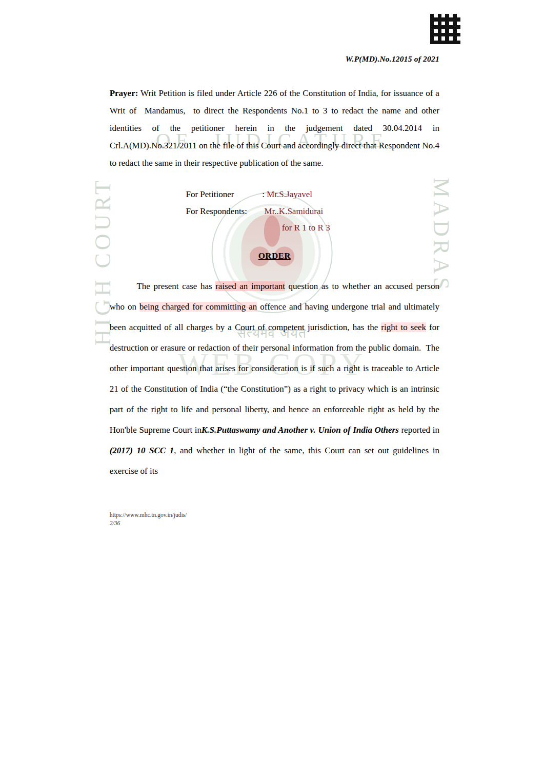W.P(MD).No.12015 of 2021
OF JUDICATURE
HIGH COURT
MADRAS
सत्यमेव जयते
WEB COPY
Prayer: Writ Petition is filed under Article 226 of the Constitution of India, for issuance of a Writ of Mandamus, to direct the Respondents No.1 to 3 to redact the name and other identities of the petitioner herein in the judgement dated 30.04.2014 in Crl.A(MD).No.321/2011 on the file of this Court and accordingly direct that Respondent No.4 to redact the same in their respective publication of the same.
For Petitioner: Mr.S.Jayavel
For Respondents: Mr..K.Samidurai
for R 1 to R 3
ORDER
The present case has raised an important question as to whether an accused person who on being charged for committing an offence and having undergone trial and ultimately been acquitted of all charges by a Court of competent jurisdiction, has the right to seek for destruction or erasure or redaction of their personal information from the public domain. The other important question that arises for consideration is if such a right is traceable to Article 21 of the Constitution of India (“the Constitution”) as a right to privacy which is an intrinsic part of the right to life and personal liberty, and hence an enforceable right as held by the Hon'ble Supreme Court inK.S.Puttaswamy and Another v. Union of India Others reported in (2017) 10 SCC 1, and whether in light of the same, this Court can set out guidelines in exercise of its
https://www.mhc.tn.gov.in/judis/
2/36